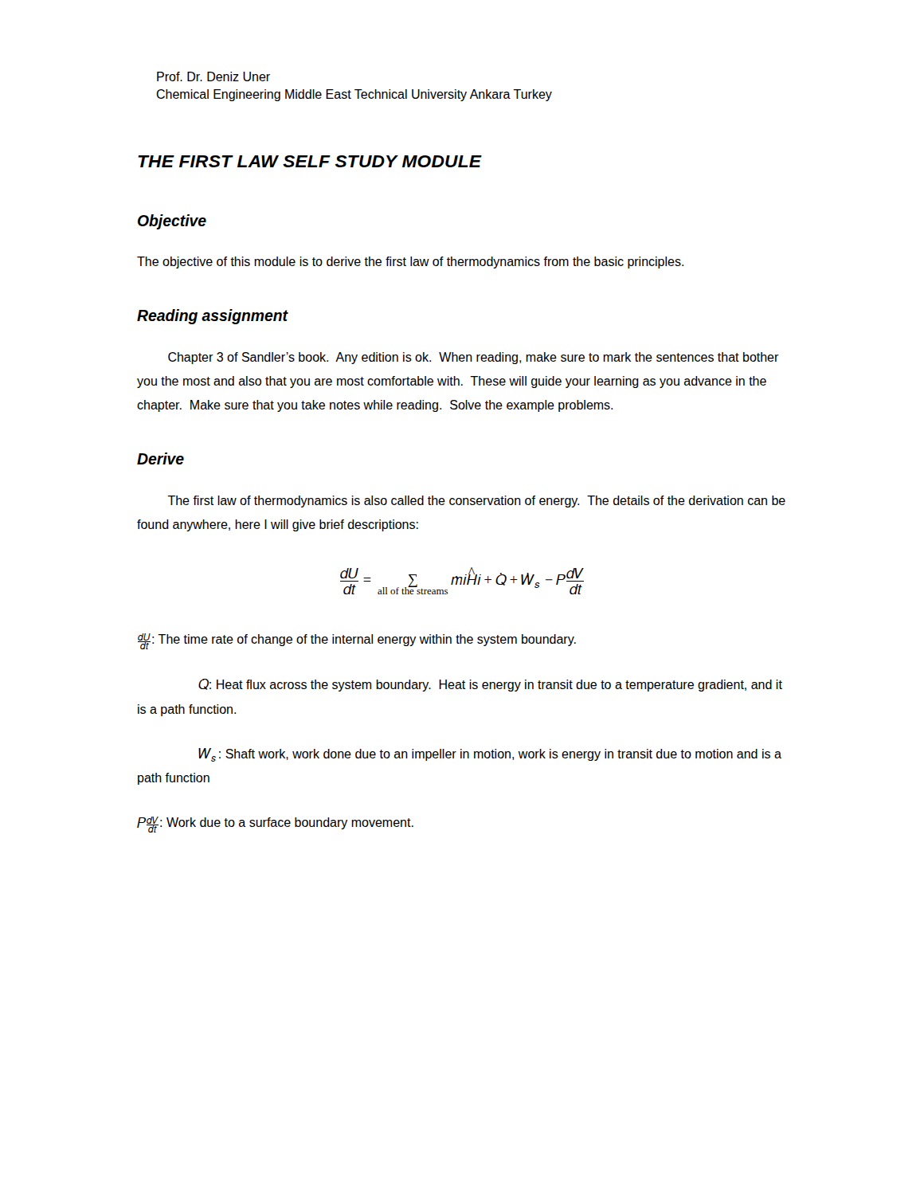Prof. Dr. Deniz Uner
Chemical Engineering Middle East Technical University Ankara Turkey
THE FIRST LAW SELF STUDY MODULE
Objective
The objective of this module is to derive the first law of thermodynamics from the basic principles.
Reading assignment
Chapter 3 of Sandler’s book. Any edition is ok. When reading, make sure to mark the sentences that bother you the most and also that you are most comfortable with. These will guide your learning as you advance in the chapter. Make sure that you take notes while reading. Solve the example problems.
Derive
The first law of thermodynamics is also called the conservation of energy. The details of the derivation can be found anywhere, here I will give brief descriptions:
dU dt = ∑ all of the streams m˙ i H^ i + Q˙ + W˙ s − P dV dt
dU dt : The time rate of change of the internal energy within the system boundary.
Q˙ : Heat flux across the system boundary. Heat is energy in transit due to a temperature gradient, and it is a path function.
Ws : Shaft work, work done due to an impeller in motion, work is energy in transit due to motion and is a path function
P dV dt : Work due to a surface boundary movement.